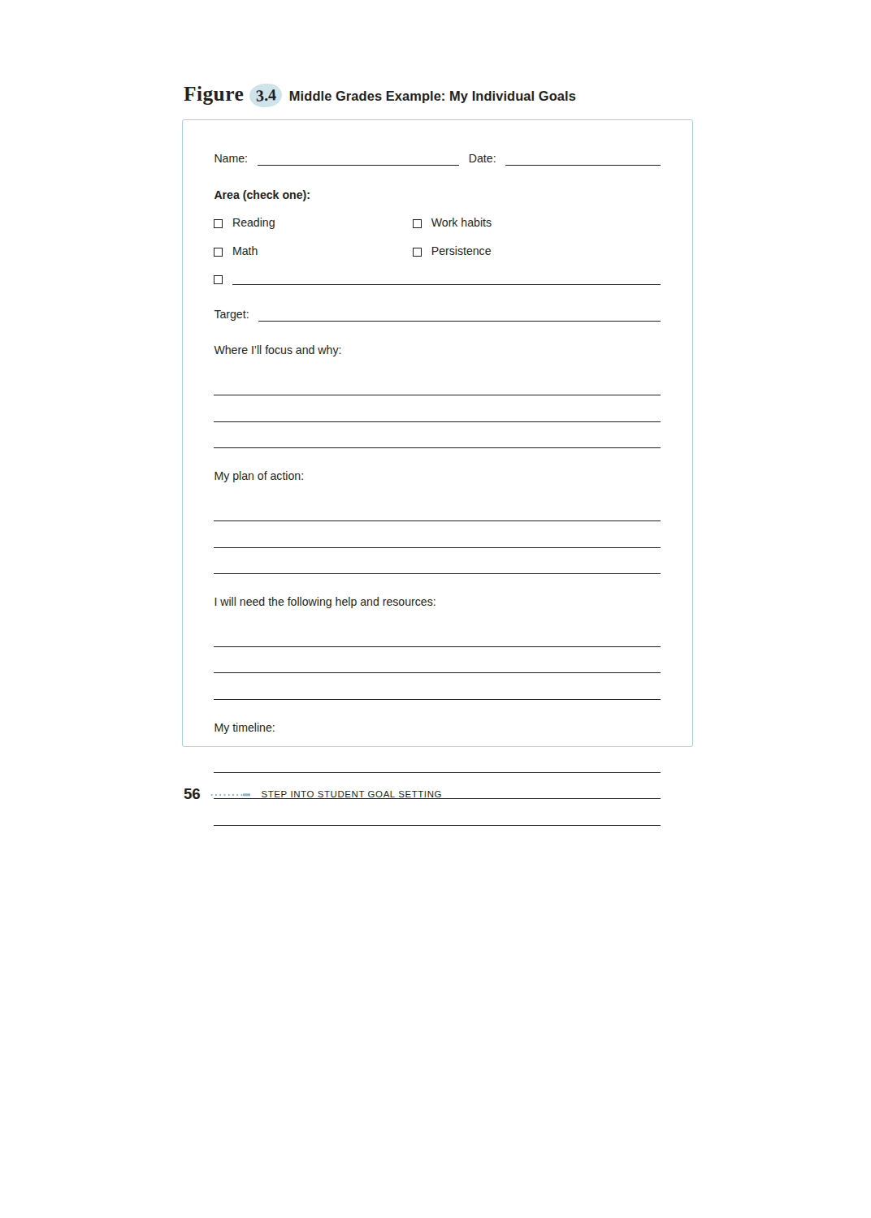Figure 3.4 Middle Grades Example: My Individual Goals
Name: Date:
Area (check one):
Reading Work habits
Math Persistence
Target:
Where I’ll focus and why:
My plan of action:
I will need the following help and resources:
My timeline:
56 STEP INTO STUDENT GOAL SETTING